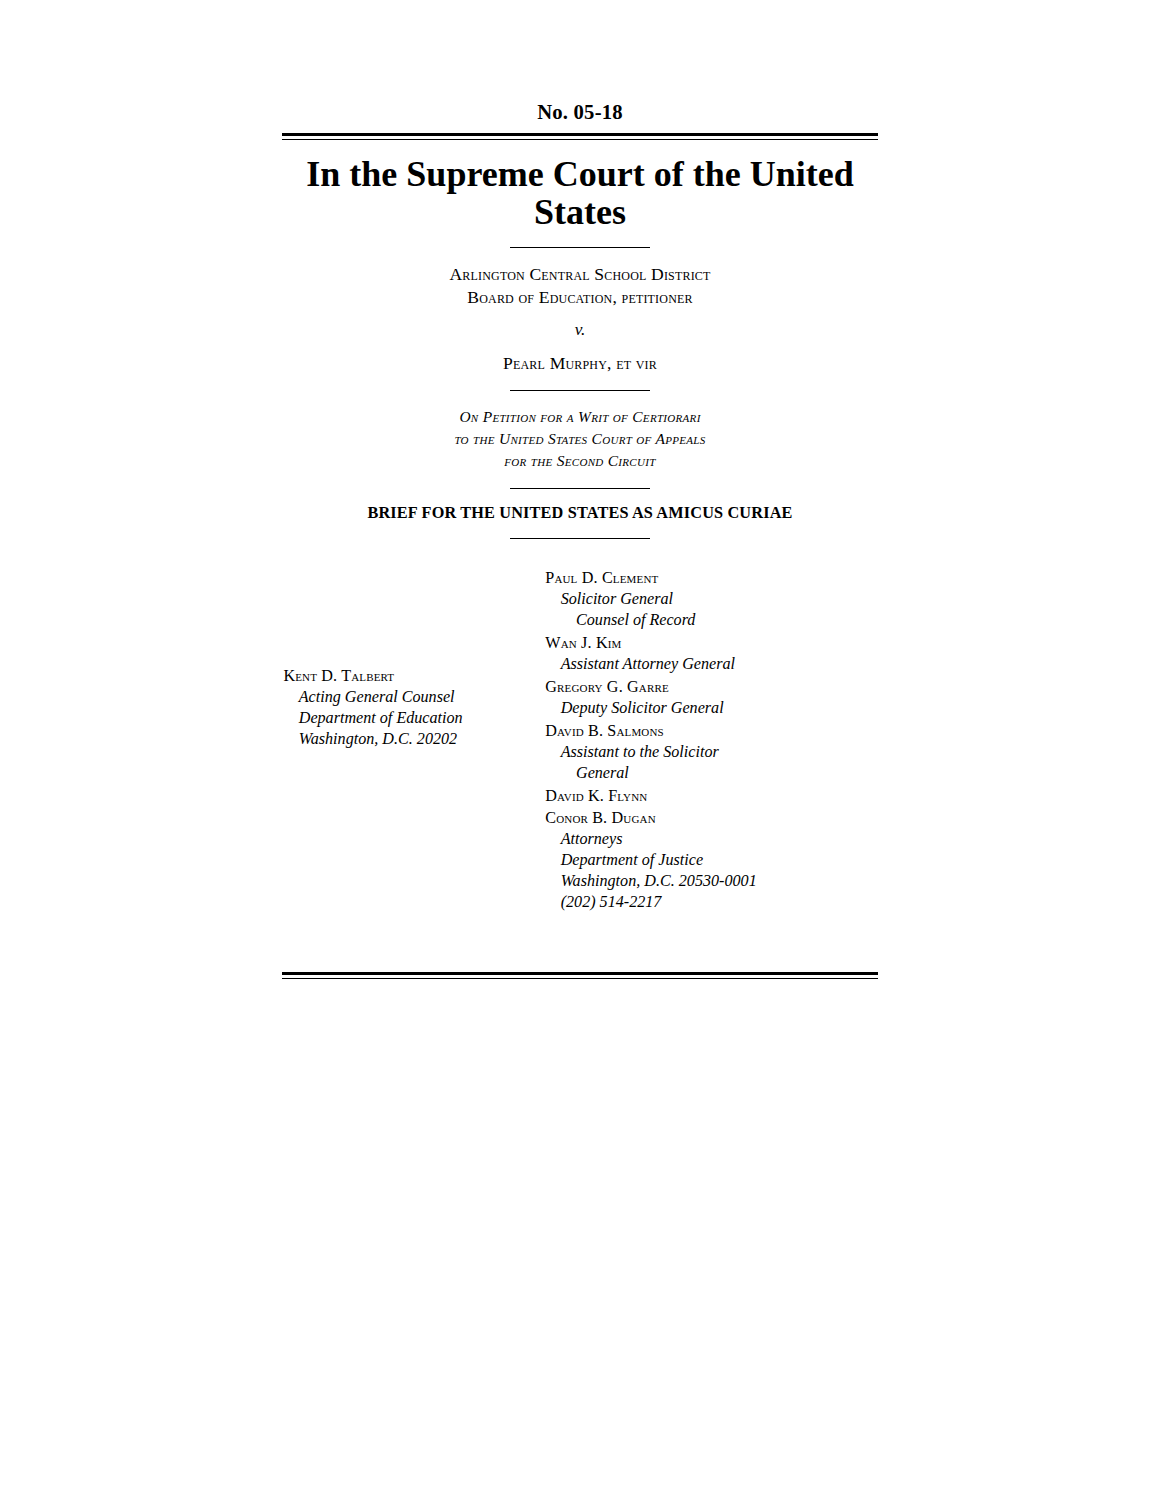No. 05-18
In the Supreme Court of the United States
Arlington Central School District
Board of Education, petitioner
v.
Pearl Murphy, et vir
On Petition for a Writ of Certiorari
to the United States Court of Appeals
for the Second Circuit
BRIEF FOR THE UNITED STATES AS AMICUS CURIAE
| Kent D. Talbert Acting General Counsel Department of Education Washington, D.C. 20202 | Paul D. Clement Solicitor General Counsel of Record Wan J. Kim Assistant Attorney General Gregory G. Garre Deputy Solicitor General David B. Salmons Assistant to the Solicitor General David K. Flynn Conor B. Dugan Attorneys Department of Justice Washington, D.C. 20530-0001 (202) 514-2217 |